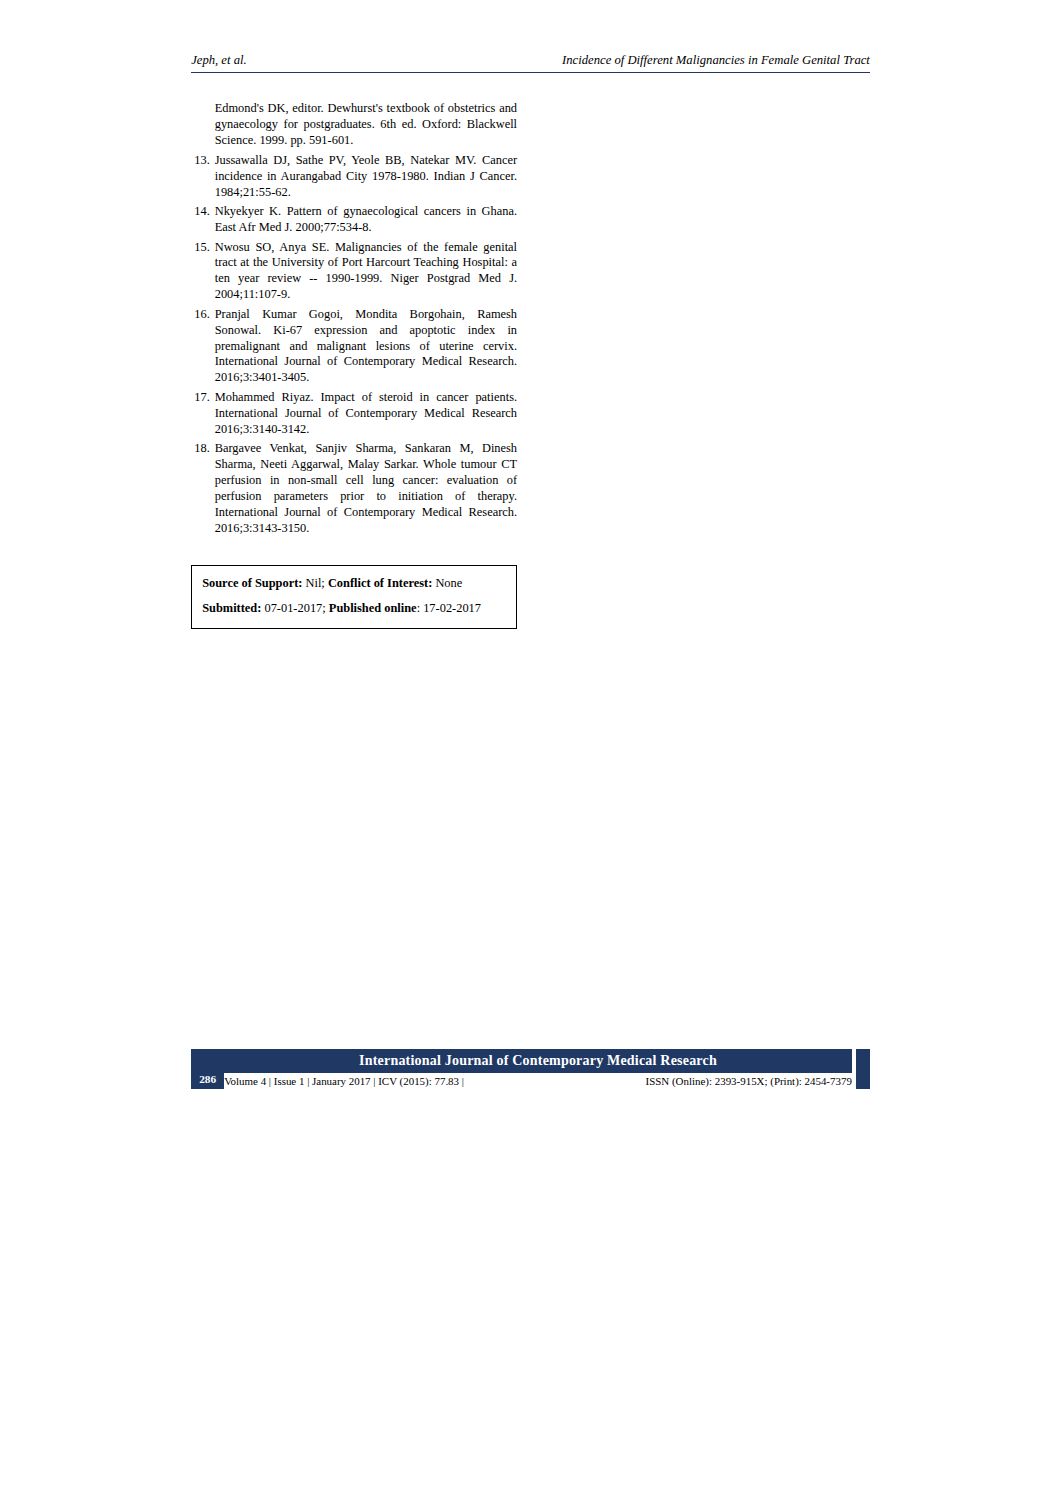Jeph, et al. Incidence of Different Malignancies in Female Genital Tract
Edmond's DK, editor. Dewhurst's textbook of obstetrics and gynaecology for postgraduates. 6th ed. Oxford: Blackwell Science. 1999. pp. 591-601.
13. Jussawalla DJ, Sathe PV, Yeole BB, Natekar MV. Cancer incidence in Aurangabad City 1978-1980. Indian J Cancer. 1984;21:55-62.
14. Nkyekyer K. Pattern of gynaecological cancers in Ghana. East Afr Med J. 2000;77:534-8.
15. Nwosu SO, Anya SE. Malignancies of the female genital tract at the University of Port Harcourt Teaching Hospital: a ten year review -- 1990-1999. Niger Postgrad Med J. 2004;11:107-9.
16. Pranjal Kumar Gogoi, Mondita Borgohain, Ramesh Sonowal. Ki-67 expression and apoptotic index in premalignant and malignant lesions of uterine cervix. International Journal of Contemporary Medical Research. 2016;3:3401-3405.
17. Mohammed Riyaz. Impact of steroid in cancer patients. International Journal of Contemporary Medical Research 2016;3:3140-3142.
18. Bargavee Venkat, Sanjiv Sharma, Sankaran M, Dinesh Sharma, Neeti Aggarwal, Malay Sarkar. Whole tumour CT perfusion in non-small cell lung cancer: evaluation of perfusion parameters prior to initiation of therapy. International Journal of Contemporary Medical Research. 2016;3:3143-3150.
Source of Support: Nil; Conflict of Interest: None
Submitted: 07-01-2017; Published online: 17-02-2017
286
International Journal of Contemporary Medical Research
Volume 4 | Issue 1 | January 2017 | ICV (2015): 77.83 | ISSN (Online): 2393-915X; (Print): 2454-7379